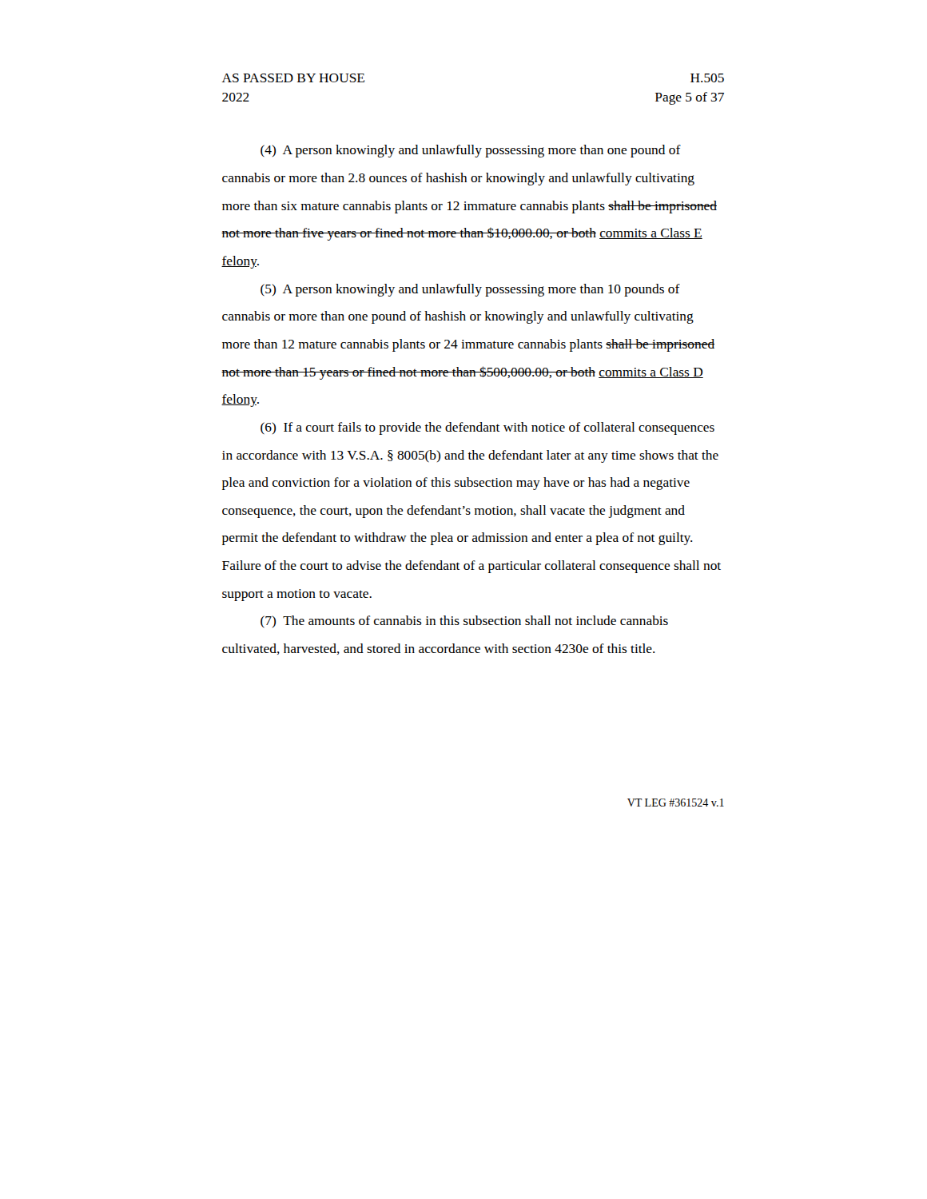AS PASSED BY HOUSE
2022
H.505
Page 5 of 37
(4) A person knowingly and unlawfully possessing more than one pound of cannabis or more than 2.8 ounces of hashish or knowingly and unlawfully cultivating more than six mature cannabis plants or 12 immature cannabis plants shall be imprisoned not more than five years or fined not more than $10,000.00, or both commits a Class E felony.
(5) A person knowingly and unlawfully possessing more than 10 pounds of cannabis or more than one pound of hashish or knowingly and unlawfully cultivating more than 12 mature cannabis plants or 24 immature cannabis plants shall be imprisoned not more than 15 years or fined not more than $500,000.00, or both commits a Class D felony.
(6) If a court fails to provide the defendant with notice of collateral consequences in accordance with 13 V.S.A. § 8005(b) and the defendant later at any time shows that the plea and conviction for a violation of this subsection may have or has had a negative consequence, the court, upon the defendant’s motion, shall vacate the judgment and permit the defendant to withdraw the plea or admission and enter a plea of not guilty. Failure of the court to advise the defendant of a particular collateral consequence shall not support a motion to vacate.
(7) The amounts of cannabis in this subsection shall not include cannabis cultivated, harvested, and stored in accordance with section 4230e of this title.
VT LEG #361524 v.1